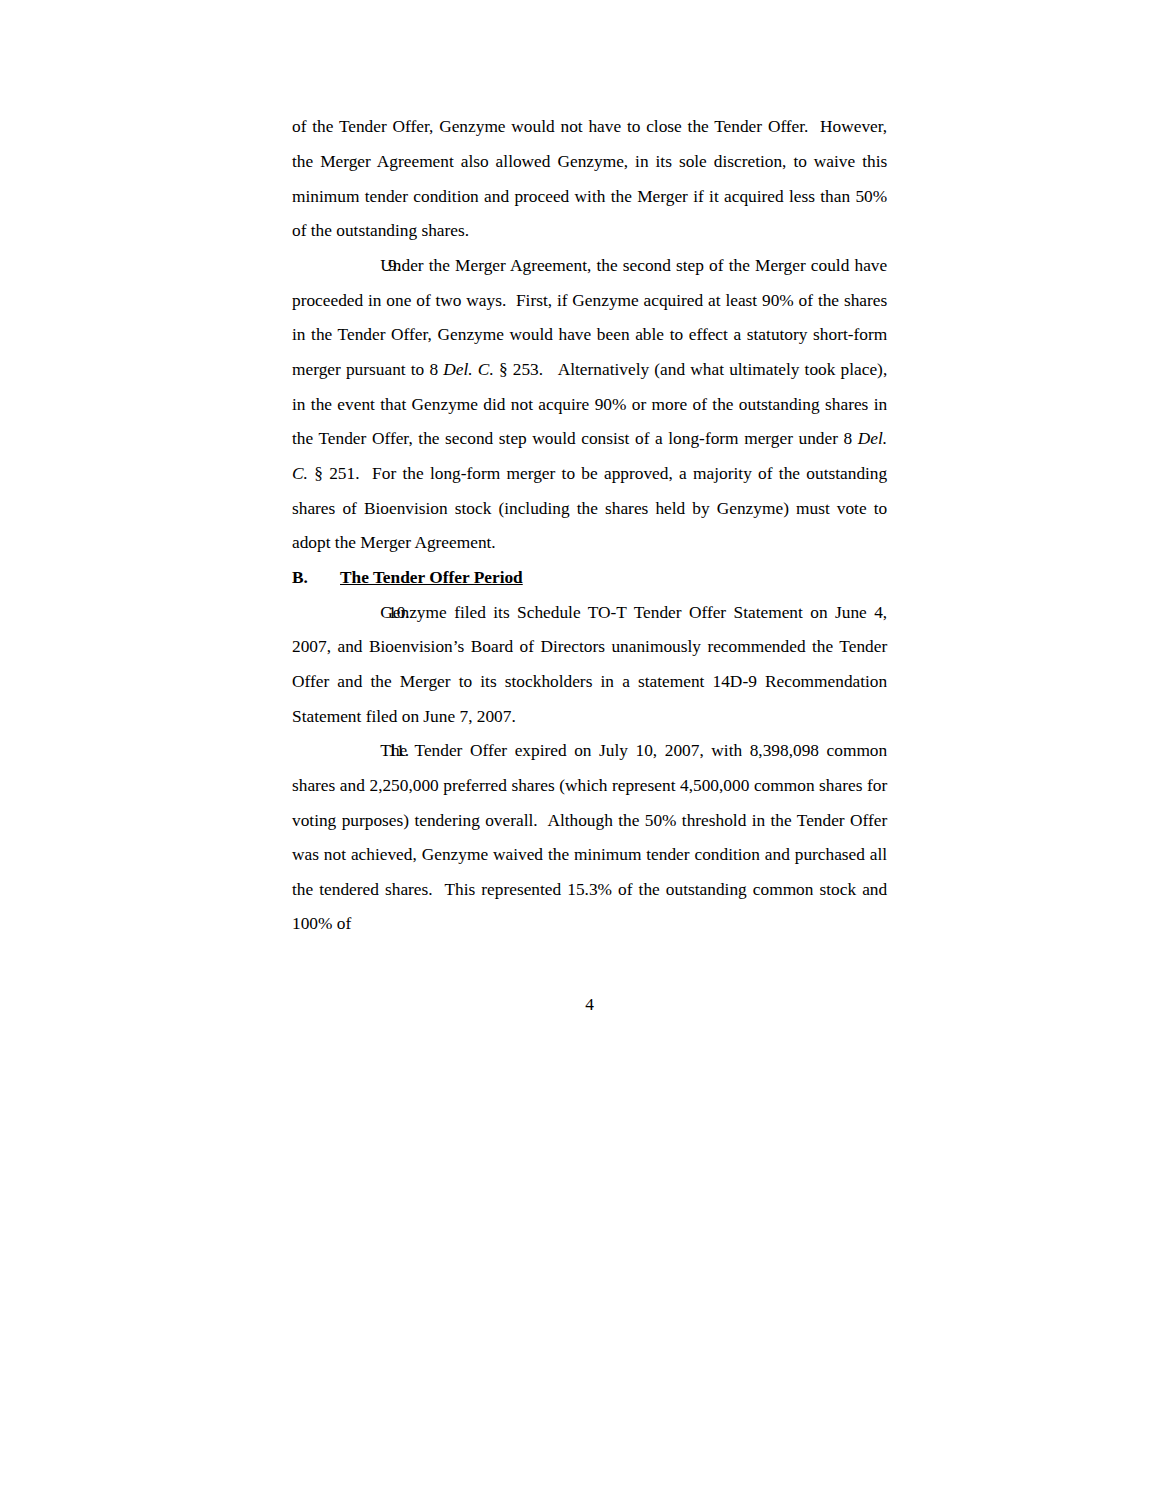of the Tender Offer, Genzyme would not have to close the Tender Offer. However, the Merger Agreement also allowed Genzyme, in its sole discretion, to waive this minimum tender condition and proceed with the Merger if it acquired less than 50% of the outstanding shares.
9. Under the Merger Agreement, the second step of the Merger could have proceeded in one of two ways. First, if Genzyme acquired at least 90% of the shares in the Tender Offer, Genzyme would have been able to effect a statutory short-form merger pursuant to 8 Del. C. § 253. Alternatively (and what ultimately took place), in the event that Genzyme did not acquire 90% or more of the outstanding shares in the Tender Offer, the second step would consist of a long-form merger under 8 Del. C. § 251. For the long-form merger to be approved, a majority of the outstanding shares of Bioenvision stock (including the shares held by Genzyme) must vote to adopt the Merger Agreement.
B. The Tender Offer Period
10. Genzyme filed its Schedule TO-T Tender Offer Statement on June 4, 2007, and Bioenvision’s Board of Directors unanimously recommended the Tender Offer and the Merger to its stockholders in a statement 14D-9 Recommendation Statement filed on June 7, 2007.
11. The Tender Offer expired on July 10, 2007, with 8,398,098 common shares and 2,250,000 preferred shares (which represent 4,500,000 common shares for voting purposes) tendering overall. Although the 50% threshold in the Tender Offer was not achieved, Genzyme waived the minimum tender condition and purchased all the tendered shares. This represented 15.3% of the outstanding common stock and 100% of
4